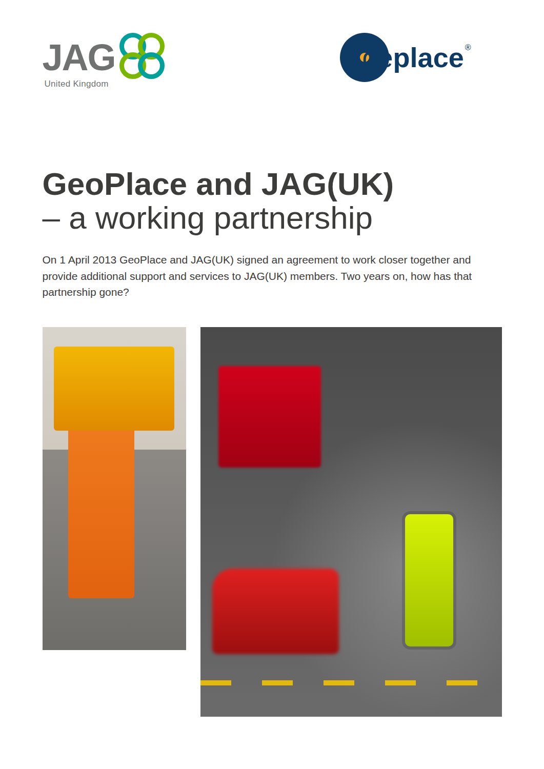JAG United Kingdom
geplace®
GeoPlace and JAG(UK)
– a working partnership
On 1 April 2013 GeoPlace and JAG(UK) signed an agreement to work closer together and provide additional support and services to JAG(UK) members. Two years on, how has that partnership gone?